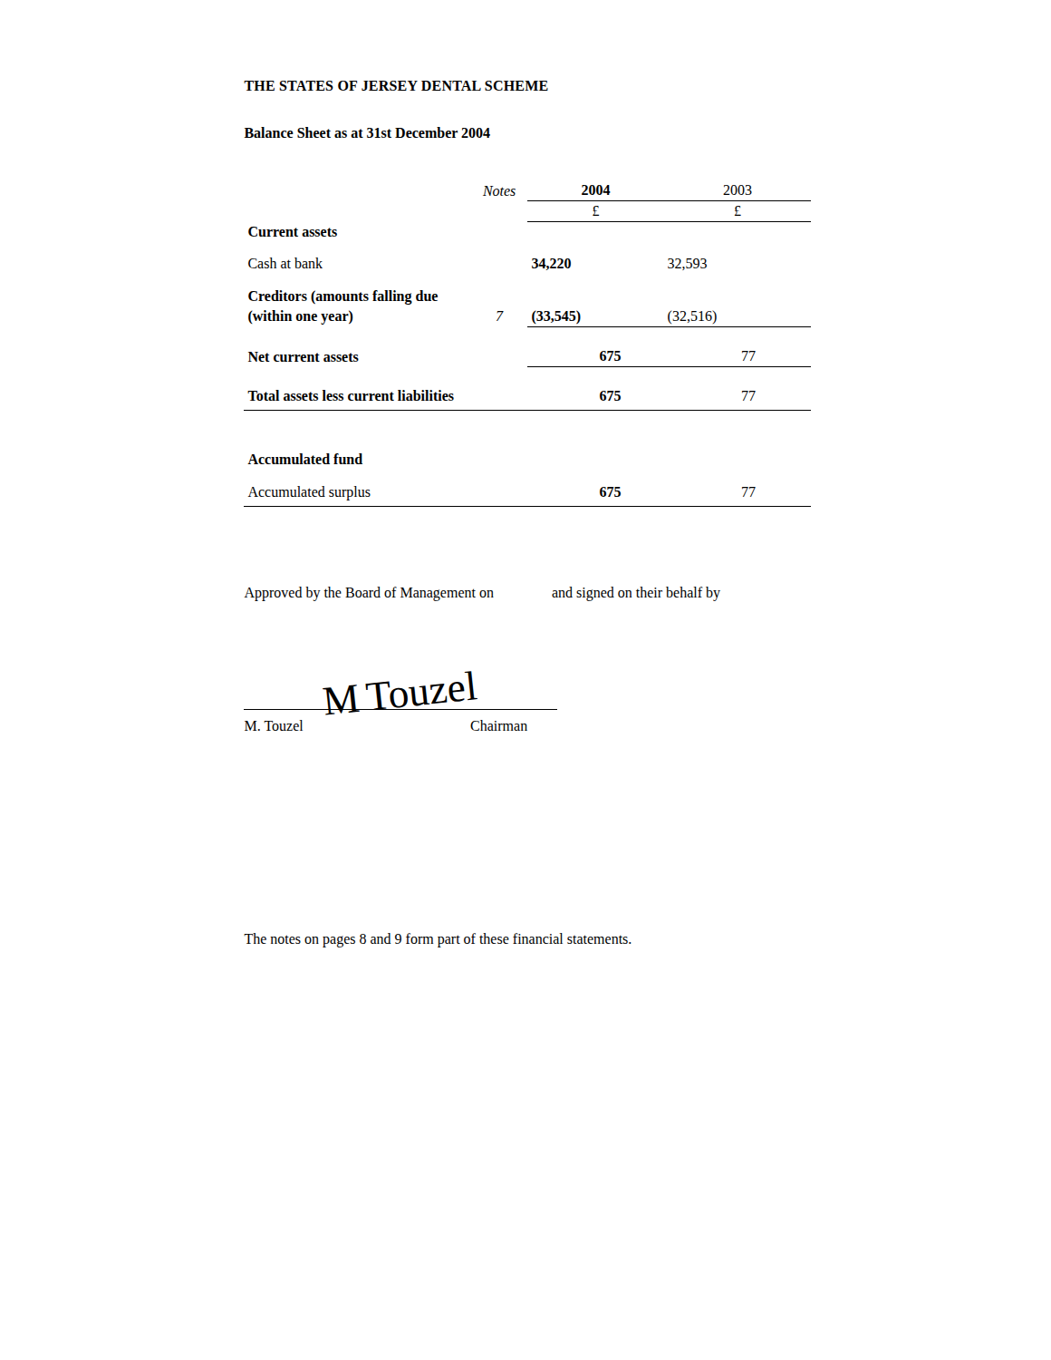THE STATES OF JERSEY DENTAL SCHEME
Balance Sheet as at 31st December 2004
| | Notes | 2004 | 2003 |
| | | £ | £ |
| Current assets | | | | | |
| Cash at bank | | 34,220 | | 32,593 | |
| Creditors (amounts falling due | | | | | |
| (within one year) | 7 | (33,545) | | (32,516) | |
| Net current assets | | | 675 | | 77 |
| Total assets less current liabilities | | | 675 | | 77 |
| Accumulated fund | | | | | |
| Accumulated surplus | | | 675 | | 77 |
Approved by the Board of Management on and signed on their behalf by
M  Touzel
M. Touzel Chairman
The notes on pages 8 and 9 form part of these financial statements.